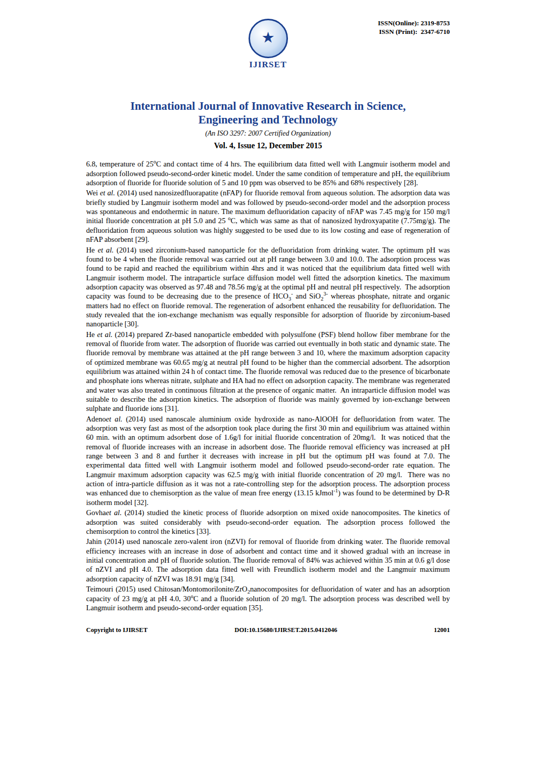★
IJIRSET
ISSN(Online): 2319-8753
ISSN (Print): 2347-6710
International Journal of Innovative Research in Science,
Engineering and Technology
(An ISO 3297: 2007 Certified Organization)
Vol. 4, Issue 12, December 2015
6.8, temperature of 25oC and contact time of 4 hrs. The equilibrium data fitted well with Langmuir isotherm model and adsorption followed pseudo-second-order kinetic model. Under the same condition of temperature and pH, the equilibrium adsorption of fluoride for fluoride solution of 5 and 10 ppm was observed to be 85% and 68% respectively [28].
Wei et al. (2014) used nanosizedfluorapatite (nFAP) for fluoride removal from aqueous solution. The adsorption data was briefly studied by Langmuir isotherm model and was followed by pseudo-second-order model and the adsorption process was spontaneous and endothermic in nature. The maximum defluoridation capacity of nFAP was 7.45 mg/g for 150 mg/l initial fluoride concentration at pH 5.0 and 25 oC, which was same as that of nanosized hydroxyapatite (7.75mg/g). The defluoridation from aqueous solution was highly suggested to be used due to its low costing and ease of regeneration of nFAP absorbent [29].
He et al. (2014) used zirconium-based nanoparticle for the defluoridation from drinking water. The optimum pH was found to be 4 when the fluoride removal was carried out at pH range between 3.0 and 10.0. The adsorption process was found to be rapid and reached the equilibrium within 4hrs and it was noticed that the equilibrium data fitted well with Langmuir isotherm model. The intraparticle surface diffusion model well fitted the adsorption kinetics. The maximum adsorption capacity was observed as 97.48 and 78.56 mg/g at the optimal pH and neutral pH respectively. The adsorption capacity was found to be decreasing due to the presence of HCO3- and SiO23- whereas phosphate, nitrate and organic matters had no effect on fluoride removal. The regeneration of adsorbent enhanced the reusability for defluoridation. The study revealed that the ion-exchange mechanism was equally responsible for adsorption of fluoride by zirconium-based nanoparticle [30].
He et al. (2014) prepared Zr-based nanoparticle embedded with polysulfone (PSF) blend hollow fiber membrane for the removal of fluoride from water. The adsorption of fluoride was carried out eventually in both static and dynamic state. The fluoride removal by membrane was attained at the pH range between 3 and 10, where the maximum adsorption capacity of optimized membrane was 60.65 mg/g at neutral pH found to be higher than the commercial adsorbent. The adsorption equilibrium was attained within 24 h of contact time. The fluoride removal was reduced due to the presence of bicarbonate and phosphate ions whereas nitrate, sulphate and HA had no effect on adsorption capacity. The membrane was regenerated and water was also treated in continuous filtration at the presence of organic matter. An intraparticle diffusion model was suitable to describe the adsorption kinetics. The adsorption of fluoride was mainly governed by ion-exchange between sulphate and fluoride ions [31].
Adenoet al. (2014) used nanoscale aluminium oxide hydroxide as nano-AlOOH for defluoridation from water. The adsorption was very fast as most of the adsorption took place during the first 30 min and equilibrium was attained within 60 min. with an optimum adsorbent dose of 1.6g/l for initial fluoride concentration of 20mg/l. It was noticed that the removal of fluoride increases with an increase in adsorbent dose. The fluoride removal efficiency was increased at pH range between 3 and 8 and further it decreases with increase in pH but the optimum pH was found at 7.0. The experimental data fitted well with Langmuir isotherm model and followed pseudo-second-order rate equation. The Langmuir maximum adsorption capacity was 62.5 mg/g with initial fluoride concentration of 20 mg/l. There was no action of intra-particle diffusion as it was not a rate-controlling step for the adsorption process. The adsorption process was enhanced due to chemisorption as the value of mean free energy (13.15 kJmol-1) was found to be determined by D-R isotherm model [32].
Govhaet al. (2014) studied the kinetic process of fluoride adsorption on mixed oxide nanocomposites. The kinetics of adsorption was suited considerably with pseudo-second-order equation. The adsorption process followed the chemisorption to control the kinetics [33].
Jahin (2014) used nanoscale zero-valent iron (nZVI) for removal of fluoride from drinking water. The fluoride removal efficiency increases with an increase in dose of adsorbent and contact time and it showed gradual with an increase in initial concentration and pH of fluoride solution. The fluoride removal of 84% was achieved within 35 min at 0.6 g/l dose of nZVI and pH 4.0. The adsorption data fitted well with Freundlich isotherm model and the Langmuir maximum adsorption capacity of nZVI was 18.91 mg/g [34].
Teimouri (2015) used Chitosan/Montomorilonite/ZrO2nanocomposites for defluoridation of water and has an adsorption capacity of 23 mg/g at pH 4.0, 30oC and a fluoride solution of 20 mg/l. The adsorption process was described well by Langmuir isotherm and pseudo-second-order equation [35].
Copyright to IJIRSET
DOI:10.15680/IJIRSET.2015.0412046
12001